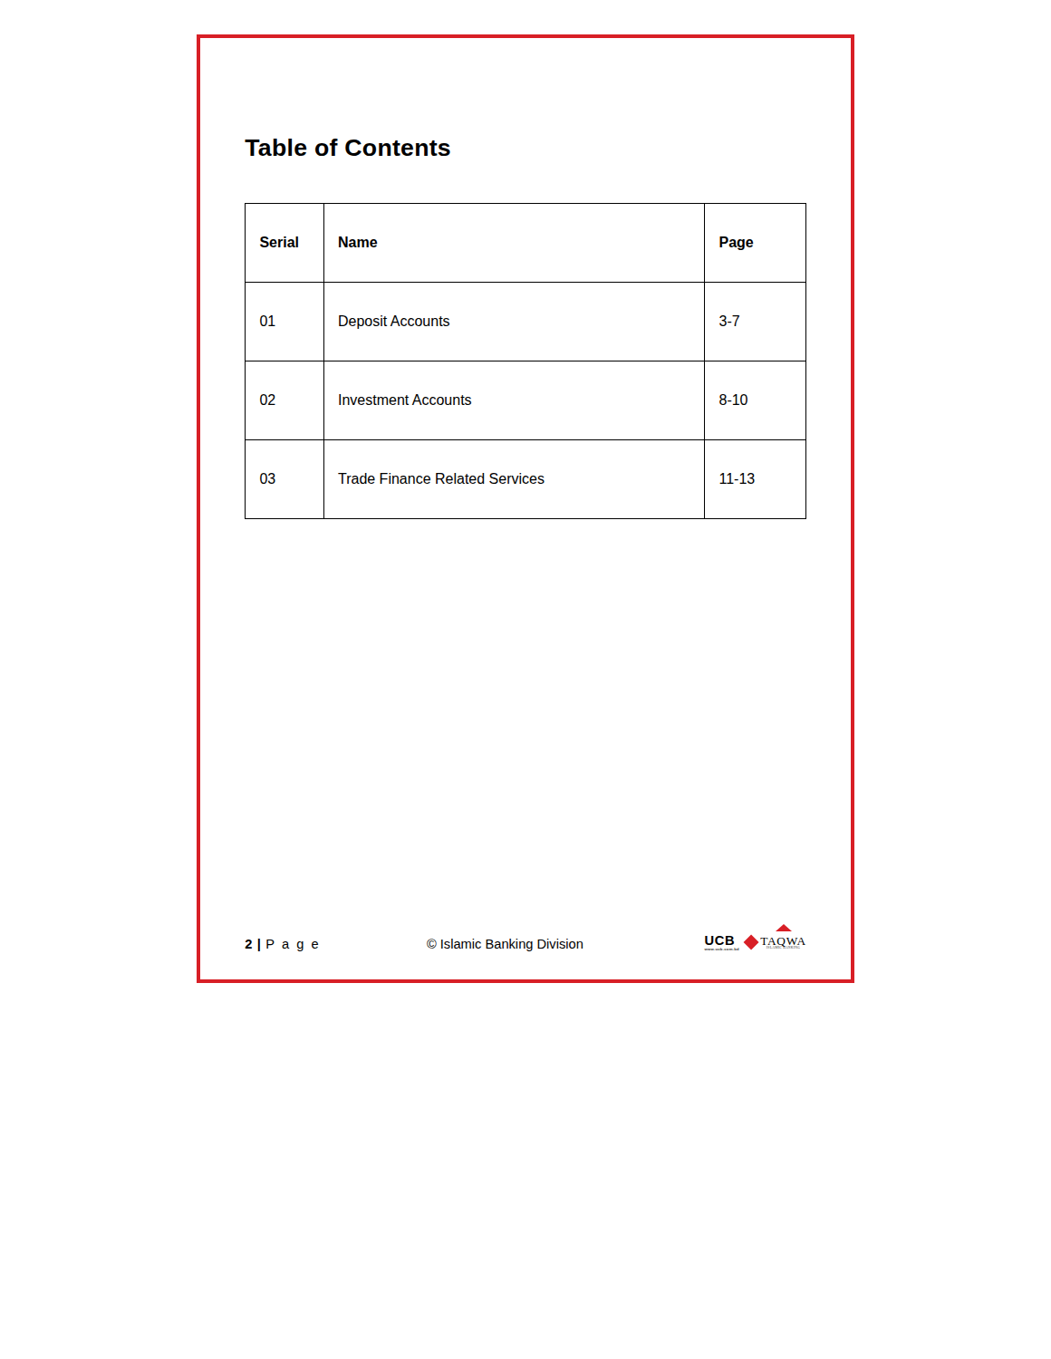Table of Contents
| Serial | Name | Page |
| --- | --- | --- |
| 01 | Deposit Accounts | 3-7 |
| 02 | Investment Accounts | 8-10 |
| 03 | Trade Finance Related Services | 11-13 |
2 | P a g e
© Islamic Banking Division
UCBwww.ucb.com.bd TAQWAISLAMIC BANKING